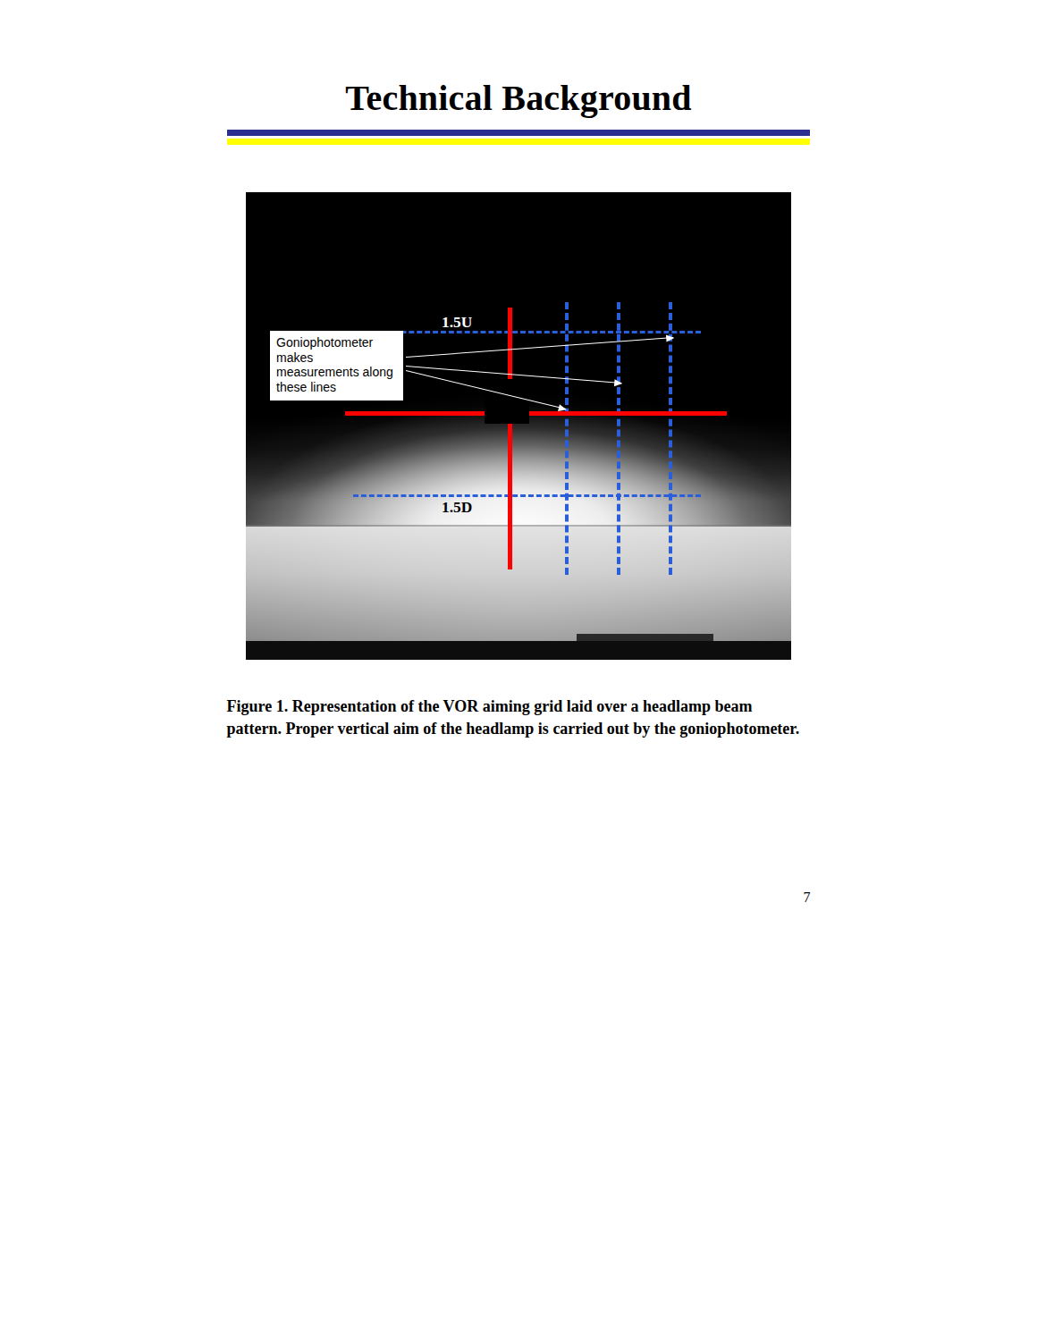Technical Background
1.5U
1.5D
H-V
Goniophotometer makes measurements along these lines
Figure 1. Representation of the VOR aiming grid laid over a headlamp beam pattern. Proper vertical aim of the headlamp is carried out by the goniophotometer.
7